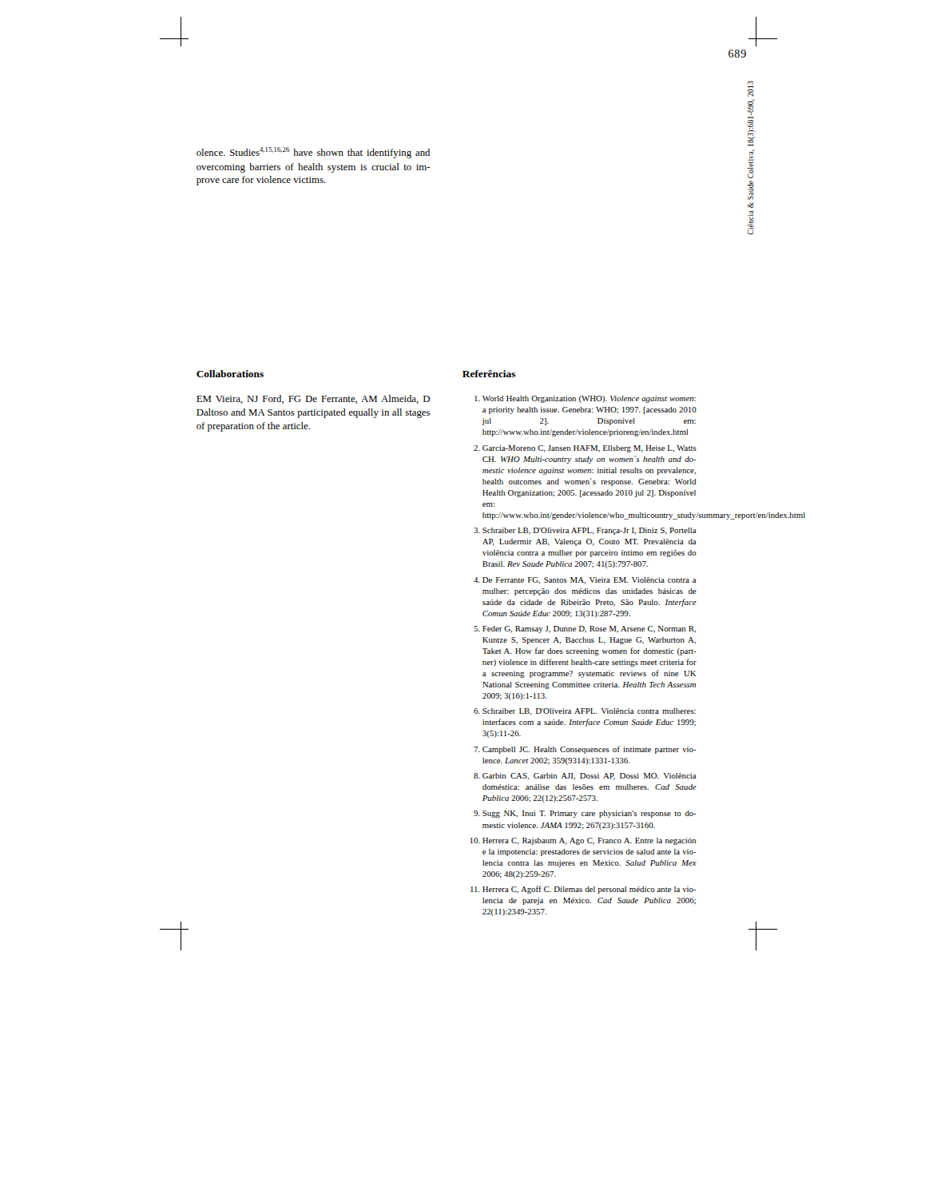689
Ciência & Saúde Coletiva, 18(3):681-690, 2013
olence. Studies4,15,16,26 have shown that identifying and overcoming barriers of health system is crucial to improve care for violence victims.
Collaborations
EM Vieira, NJ Ford, FG De Ferrante, AM Almeida, D Daltoso and MA Santos participated equally in all stages of preparation of the article.
Referências
World Health Organization (WHO). Violence against women: a priority health issue. Genebra: WHO; 1997. [acessado 2010 jul 2]. Disponível em: http://www.who.int/gender/violence/prioreng/en/index.html
Garcia-Moreno C, Jansen HAFM, Ellsberg M, Heise L, Watts CH. WHO Multi-country study on women´s health and domestic violence against women: initial results on prevalence, health outcomes and women´s response. Genebra: World Health Organization; 2005. [acessado 2010 jul 2]. Disponível em: http://www.who.int/gender/violence/who_multicountry_study/summary_report/en/index.html
Schraiber LB, D'Oliveira AFPL, França-Jr I, Diniz S, Portella AP, Ludermir AB, Valença O, Couto MT. Prevalência da violência contra a mulher por parceiro íntimo em regiões do Brasil. Rev Saude Publica 2007; 41(5):797-807.
De Ferrante FG, Santos MA, Vieira EM. Violência contra a mulher: percepção dos médicos das unidades básicas de saúde da cidade de Ribeirão Preto, São Paulo. Interface Comun Saúde Educ 2009; 13(31):287-299.
Feder G, Ramsay J, Dunne D, Rose M, Arsene C, Norman R, Kuntze S, Spencer A, Bacchus L, Hague G, Warburton A, Taket A. How far does screening women for domestic (partner) violence in different health-care settings meet criteria for a screening programme? systematic reviews of nine UK National Screening Committee criteria. Health Tech Assessm 2009; 3(16):1-113.
Schraiber LB, D'Oliveira AFPL. Violência contra mulheres: interfaces com a saúde. Interface Comun Saúde Educ 1999; 3(5):11-26.
Campbell JC. Health Consequences of intimate partner violence. Lancet 2002; 359(9314):1331-1336.
Garbin CAS, Garbin AJI, Dossi AP, Dossi MO. Violência doméstica: análise das lesões em mulheres. Cad Saude Publica 2006; 22(12):2567-2573.
Sugg NK, Inui T. Primary care physician's response to domestic violence. JAMA 1992; 267(23):3157-3160.
Herrera C, Rajsbaum A, Ago C, Franco A. Entre la negación e la impotencia: prestadores de servicios de salud ante la violencia contra las mujeres en Mexico. Salud Publica Mex 2006; 48(2):259-267.
Herrera C, Agoff C. Dilemas del personal médico ante la violencia de pareja en México. Cad Saude Publica 2006; 22(11):2349-2357.